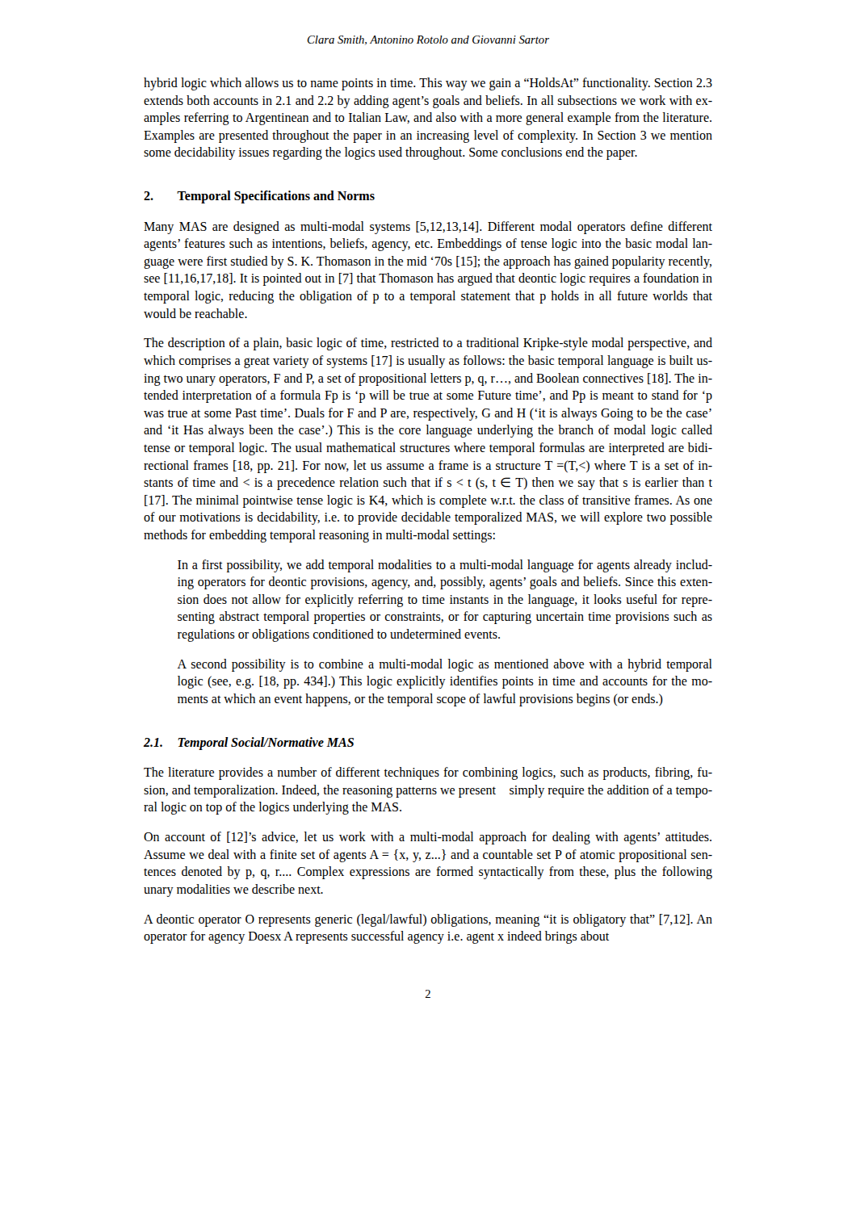Clara Smith, Antonino Rotolo and Giovanni Sartor
hybrid logic which allows us to name points in time. This way we gain a “HoldsAt” functionality. Section 2.3 extends both accounts in 2.1 and 2.2 by adding agent’s goals and beliefs. In all subsections we work with examples referring to Argentinean and to Italian Law, and also with a more general example from the literature. Examples are presented throughout the paper in an increasing level of complexity. In Section 3 we mention some decidability issues regarding the logics used throughout. Some conclusions end the paper.
2. Temporal Specifications and Norms
Many MAS are designed as multi-modal systems [5,12,13,14]. Different modal operators define different agents’ features such as intentions, beliefs, agency, etc. Embeddings of tense logic into the basic modal language were first studied by S. K. Thomason in the mid ‘70s [15]; the approach has gained popularity recently, see [11,16,17,18]. It is pointed out in [7] that Thomason has argued that deontic logic requires a foundation in temporal logic, reducing the obligation of p to a temporal statement that p holds in all future worlds that would be reachable.
The description of a plain, basic logic of time, restricted to a traditional Kripke-style modal perspective, and which comprises a great variety of systems [17] is usually as follows: the basic temporal language is built using two unary operators, F and P, a set of propositional letters p, q, r…, and Boolean connectives [18]. The intended interpretation of a formula Fp is ‘p will be true at some Future time’, and Pp is meant to stand for ‘p was true at some Past time’. Duals for F and P are, respectively, G and H (‘it is always Going to be the case’ and ‘it Has always been the case’.) This is the core language underlying the branch of modal logic called tense or temporal logic. The usual mathematical structures where temporal formulas are interpreted are bidirectional frames [18, pp. 21]. For now, let us assume a frame is a structure T =(T,<) where T is a set of instants of time and < is a precedence relation such that if s < t (s, t ∈ T) then we say that s is earlier than t [17]. The minimal pointwise tense logic is K4, which is complete w.r.t. the class of transitive frames. As one of our motivations is decidability, i.e. to provide decidable temporalized MAS, we will explore two possible methods for embedding temporal reasoning in multi-modal settings:
In a first possibility, we add temporal modalities to a multi-modal language for agents already including operators for deontic provisions, agency, and, possibly, agents’ goals and beliefs. Since this extension does not allow for explicitly referring to time instants in the language, it looks useful for representing abstract temporal properties or constraints, or for capturing uncertain time provisions such as regulations or obligations conditioned to undetermined events.
A second possibility is to combine a multi-modal logic as mentioned above with a hybrid temporal logic (see, e.g. [18, pp. 434].) This logic explicitly identifies points in time and accounts for the moments at which an event happens, or the temporal scope of lawful provisions begins (or ends.)
2.1. Temporal Social/Normative MAS
The literature provides a number of different techniques for combining logics, such as products, fibring, fusion, and temporalization. Indeed, the reasoning patterns we present simply require the addition of a temporal logic on top of the logics underlying the MAS.
On account of [12]’s advice, let us work with a multi-modal approach for dealing with agents’ attitudes. Assume we deal with a finite set of agents A = {x, y, z...} and a countable set P of atomic propositional sentences denoted by p, q, r.... Complex expressions are formed syntactically from these, plus the following unary modalities we describe next.
A deontic operator O represents generic (legal/lawful) obligations, meaning “it is obligatory that” [7,12]. An operator for agency Doesx A represents successful agency i.e. agent x indeed brings about
2